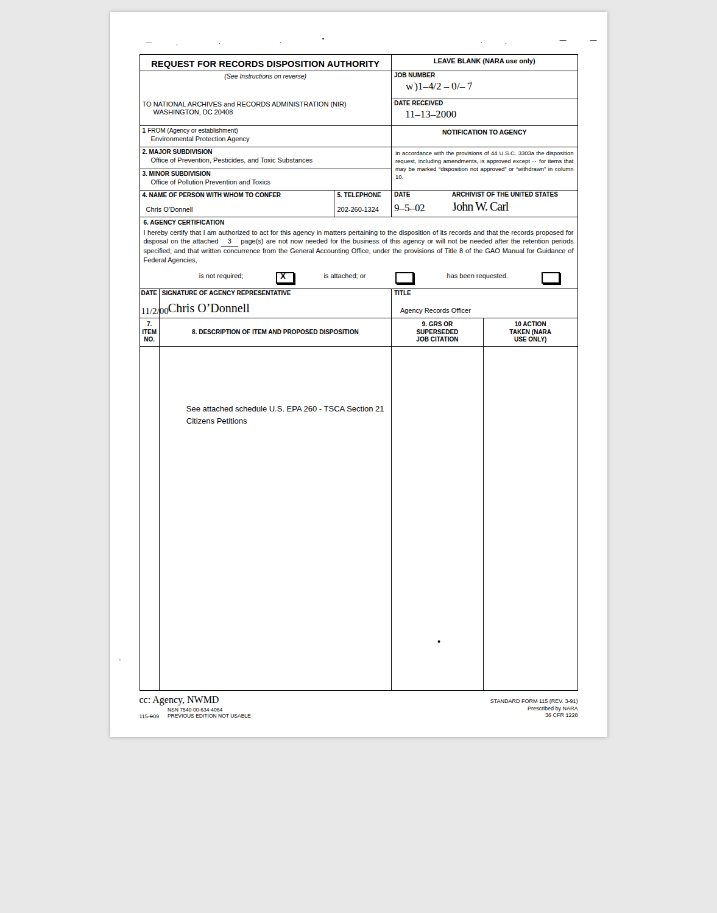— · · · • · · — —
| REQUEST FOR RECORDS DISPOSITION AUTHORITY | LEAVE BLANK (NARA use only) |
| (See Instructions on reverse) | JOB NUMBER w ) 1– 4 /2 – 0 /– 7 |
| TO NATIONAL ARCHIVES and RECORDS ADMINISTRATION (NIR) WASHINGTON, DC 20408 | DATE RECEIVED 11–13– 2 000 |
| 1 FROM (Agency or establishment) Environmental Protection Agency | NOTIFICATION TO AGENCY |
| 2. MAJOR SUBDIVISION Office of Prevention, Pesticides, and Toxic Substances | In accordance with the provisions of 44 U.S.C. 3303a the disposition request, including amendments, is approved except ·· for items that may be marked “disposition not approved” or “withdrawn” in column 10. |
| 3. MINOR SUBDIVISION Office of Pollution Prevention and Toxics |
| 4. NAME OF PERSON WITH WHOM TO CONFER Chris O’Donnell | 5. TELEPHONE 202-260-1324 | / DATE / ARCHIVIST OF THE UNITED STATES / / 9–5–0 2 / J ohn W. Carl / |
| 6. AGENCY CERTIFICATION I hereby certify that I am authorized to act for this agency in matters pertaining to the disposition of its records and that the records proposed for disposal on the attached 3 page(s) are not now needed for the business of this agency or will not be needed after the retention periods specified; and that written concurrence from the General Accounting Office, under the provisions of Title 8 of the GAO Manual for Guidance of Federal Agencies, / / is not required; / X / is attached; or / / has been requested. / / |
| DATE 11/2/00 | SIGNATURE OF AGENCY REPRESENTATIVE Chris O’Donnell | TITLE Agency Records Officer |
| 7. ITEM NO. | 8. DESCRIPTION OF ITEM AND PROPOSED DISPOSITION | 9. GRS OR SUPERSEDED JOB CITATION | 10 ACTION TAKEN (NARA USE ONLY) |
| | See attached schedule U.S. EPA 260 - TSCA Section 21 Citizens Petitions | • | |
cc: Agency, NWMD
115-909 NSN 7540-00-634-4064
PREVIOUS EDITION NOT USABLE
STANDARD FORM 115 (REV. 3-91)
Prescribed by NARA
36 CFR 1228
·